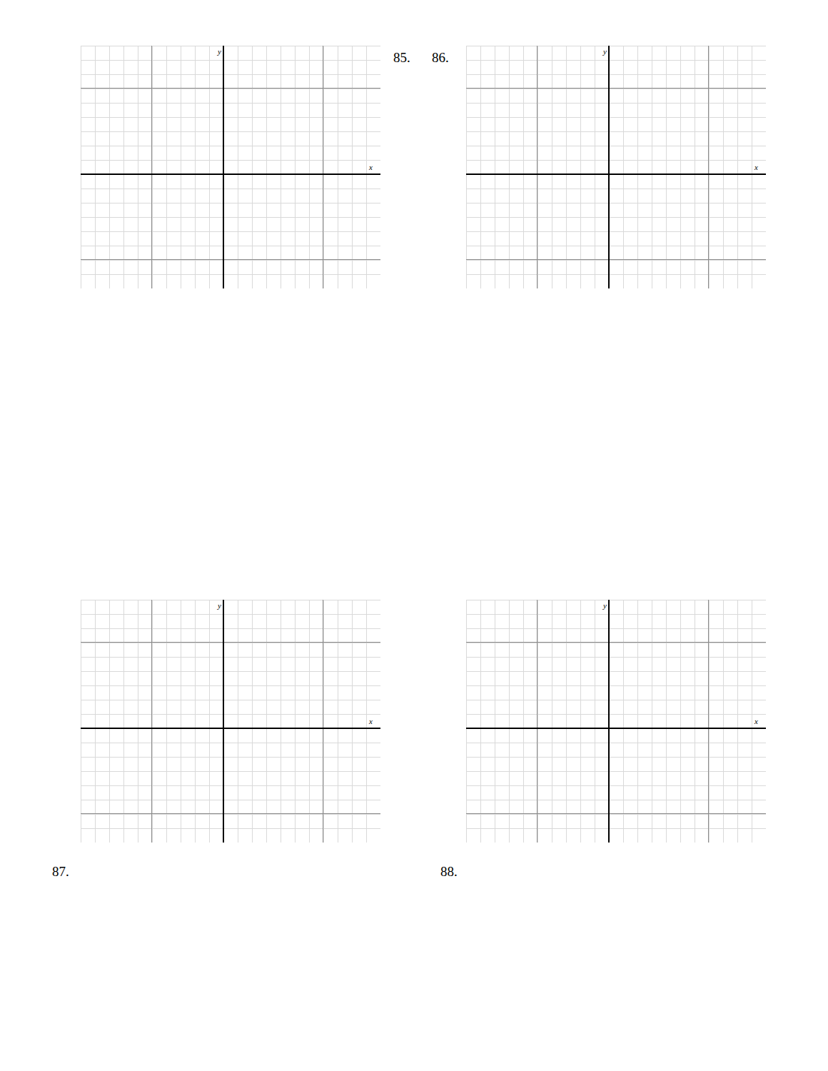============================================================ TOP-LEFT GRID (problem 85 area) grid: 20px cells, 21 cols x 17 rows => 420 x 340 origin (y-axis) at col 10, (x-axis) at row 8 ============================================================
y
x
============================================================ TOP-RIGHT GRID (problem 86 area) ============================================================
y
x
85.
86.
============================================================ BOTTOM-LEFT GRID (problem 87 area) ============================================================
y
x
============================================================ BOTTOM-RIGHT GRID (problem 88 area) ============================================================
y
x
87.
88.